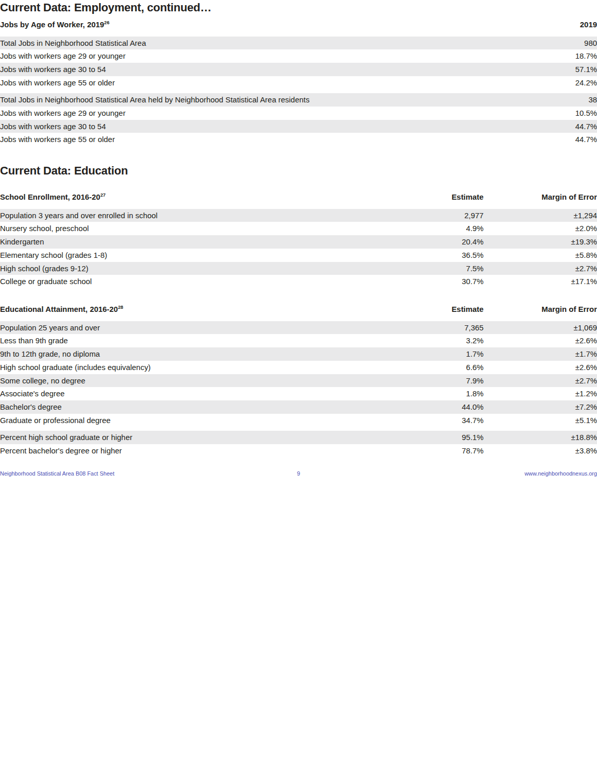Current Data: Employment, continued…
| Jobs by Age of Worker, 2019 26 | 2019 |
| Total Jobs in Neighborhood Statistical Area | 980 |
| Jobs with workers age 29 or younger | 18.7% |
| Jobs with workers age 30 to 54 | 57.1% |
| Jobs with workers age 55 or older | 24.2% |
| Total Jobs in Neighborhood Statistical Area held by Neighborhood Statistical Area residents | 38 |
| Jobs with workers age 29 or younger | 10.5% |
| Jobs with workers age 30 to 54 | 44.7% |
| Jobs with workers age 55 or older | 44.7% |
Current Data: Education
| School Enrollment, 2016-20 27 | Estimate | Margin of Error |
| Population 3 years and over enrolled in school | 2,977 | ±1,294 |
| Nursery school, preschool | 4.9% | ±2.0% |
| Kindergarten | 20.4% | ±19.3% |
| Elementary school (grades 1-8) | 36.5% | ±5.8% |
| High school (grades 9-12) | 7.5% | ±2.7% |
| College or graduate school | 30.7% | ±17.1% |
| Educational Attainment, 2016-20 28 | Estimate | Margin of Error |
| Population 25 years and over | 7,365 | ±1,069 |
| Less than 9th grade | 3.2% | ±2.6% |
| 9th to 12th grade, no diploma | 1.7% | ±1.7% |
| High school graduate (includes equivalency) | 6.6% | ±2.6% |
| Some college, no degree | 7.9% | ±2.7% |
| Associate's degree | 1.8% | ±1.2% |
| Bachelor's degree | 44.0% | ±7.2% |
| Graduate or professional degree | 34.7% | ±5.1% |
| Percent high school graduate or higher | 95.1% | ±18.8% |
| Percent bachelor's degree or higher | 78.7% | ±3.8% |
| Neighborhood Statistical Area B08 Fact Sheet | 9 | www.neighborhoodnexus.org |